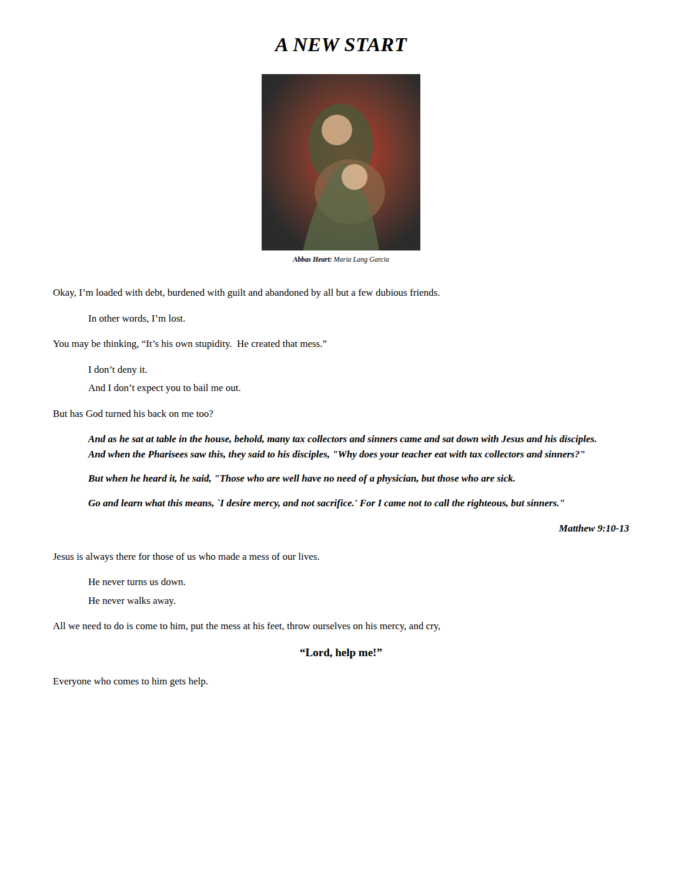A NEW START
Abbas Heart: Maria Lang Garcia
Okay, I’m loaded with debt, burdened with guilt and abandoned by all but a few dubious friends.
In other words, I’m lost.
You may be thinking, “It’s his own stupidity. He created that mess.”
I don’t deny it.
And I don’t expect you to bail me out.
But has God turned his back on me too?
And as he sat at table in the house, behold, many tax collectors and sinners came and sat down with Jesus and his disciples. And when the Pharisees saw this, they said to his disciples, "Why does your teacher eat with tax collectors and sinners?"
But when he heard it, he said, "Those who are well have no need of a physician, but those who are sick.
Go and learn what this means, `I desire mercy, and not sacrifice.' For I came not to call the righteous, but sinners."
Matthew 9:10-13
Jesus is always there for those of us who made a mess of our lives.
He never turns us down.
He never walks away.
All we need to do is come to him, put the mess at his feet, throw ourselves on his mercy, and cry,
“Lord, help me!”
Everyone who comes to him gets help.